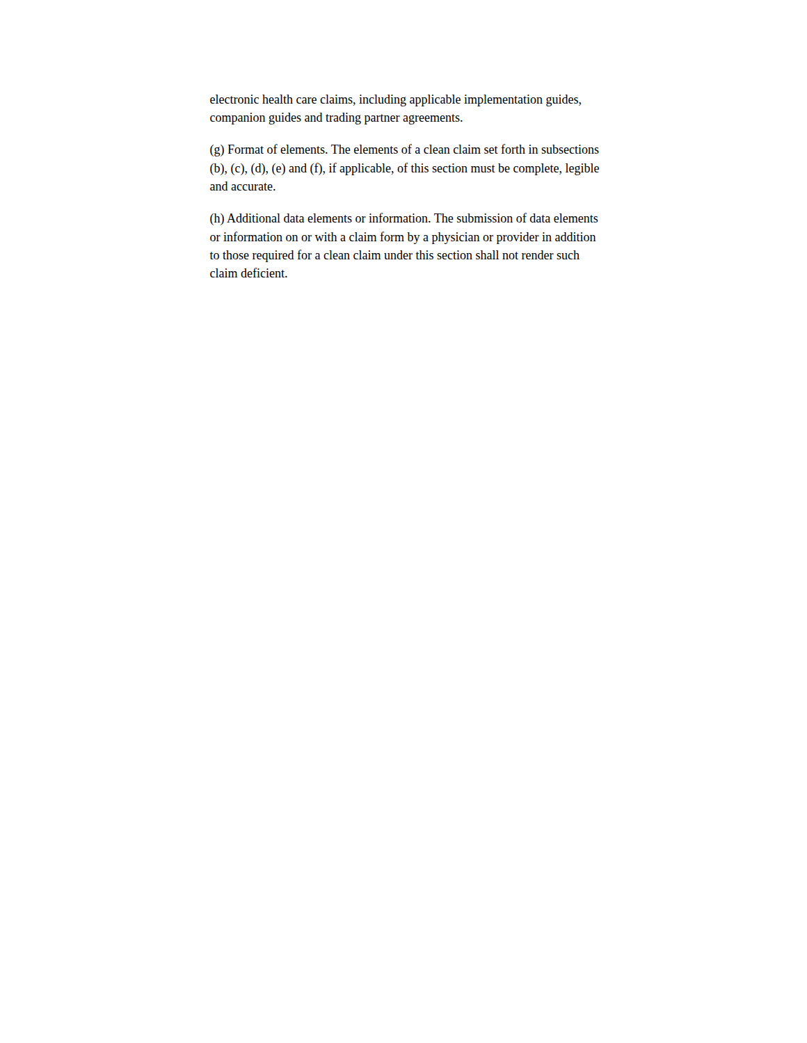electronic health care claims, including applicable implementation guides, companion guides and trading partner agreements.
(g) Format of elements. The elements of a clean claim set forth in subsections (b), (c), (d), (e) and (f), if applicable, of this section must be complete, legible and accurate.
(h) Additional data elements or information. The submission of data elements or information on or with a claim form by a physician or provider in addition to those required for a clean claim under this section shall not render such claim deficient.